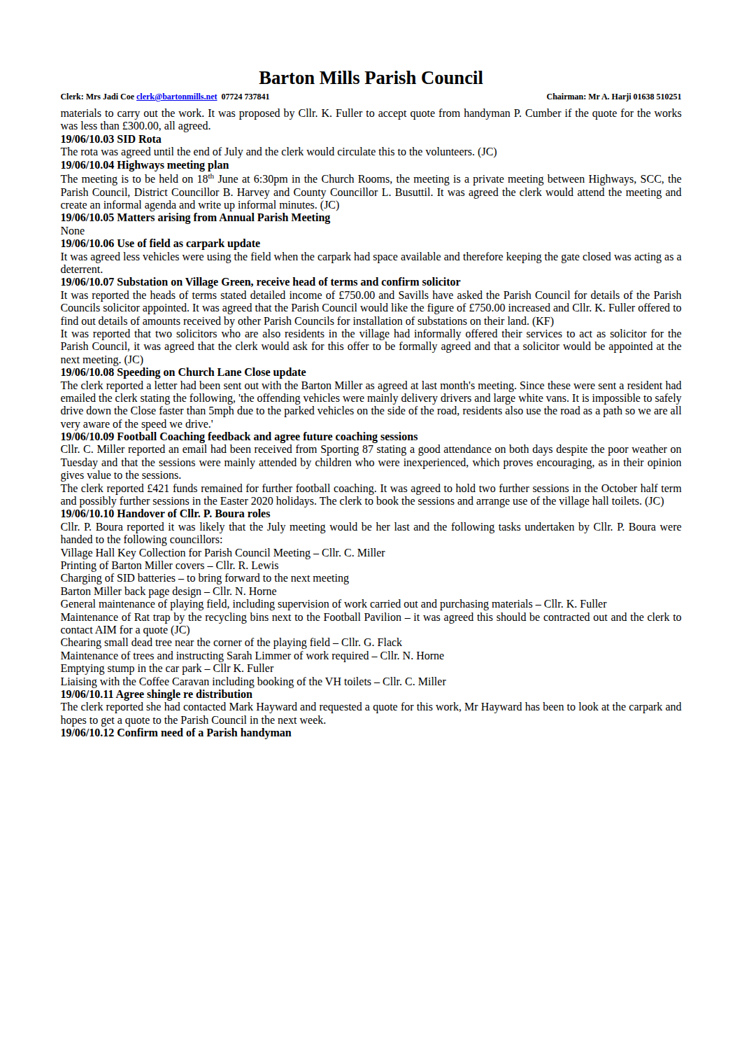Barton Mills Parish Council
Clerk: Mrs Jadi Coe clerk@bartonmills.net 07724 737841 Chairman: Mr A. Harji 01638 510251
materials to carry out the work. It was proposed by Cllr. K. Fuller to accept quote from handyman P. Cumber if the quote for the works was less than £300.00, all agreed.
19/06/10.03 SID Rota
The rota was agreed until the end of July and the clerk would circulate this to the volunteers. (JC)
19/06/10.04 Highways meeting plan
The meeting is to be held on 18th June at 6:30pm in the Church Rooms, the meeting is a private meeting between Highways, SCC, the Parish Council, District Councillor B. Harvey and County Councillor L. Busuttil. It was agreed the clerk would attend the meeting and create an informal agenda and write up informal minutes. (JC)
19/06/10.05 Matters arising from Annual Parish Meeting
None
19/06/10.06 Use of field as carpark update
It was agreed less vehicles were using the field when the carpark had space available and therefore keeping the gate closed was acting as a deterrent.
19/06/10.07 Substation on Village Green, receive head of terms and confirm solicitor
It was reported the heads of terms stated detailed income of £750.00 and Savills have asked the Parish Council for details of the Parish Councils solicitor appointed. It was agreed that the Parish Council would like the figure of £750.00 increased and Cllr. K. Fuller offered to find out details of amounts received by other Parish Councils for installation of substations on their land. (KF)
It was reported that two solicitors who are also residents in the village had informally offered their services to act as solicitor for the Parish Council, it was agreed that the clerk would ask for this offer to be formally agreed and that a solicitor would be appointed at the next meeting. (JC)
19/06/10.08 Speeding on Church Lane Close update
The clerk reported a letter had been sent out with the Barton Miller as agreed at last month's meeting. Since these were sent a resident had emailed the clerk stating the following, 'the offending vehicles were mainly delivery drivers and large white vans. It is impossible to safely drive down the Close faster than 5mph due to the parked vehicles on the side of the road, residents also use the road as a path so we are all very aware of the speed we drive.'
19/06/10.09 Football Coaching feedback and agree future coaching sessions
Cllr. C. Miller reported an email had been received from Sporting 87 stating a good attendance on both days despite the poor weather on Tuesday and that the sessions were mainly attended by children who were inexperienced, which proves encouraging, as in their opinion gives value to the sessions.
The clerk reported £421 funds remained for further football coaching. It was agreed to hold two further sessions in the October half term and possibly further sessions in the Easter 2020 holidays. The clerk to book the sessions and arrange use of the village hall toilets. (JC)
19/06/10.10 Handover of Cllr. P. Boura roles
Cllr. P. Boura reported it was likely that the July meeting would be her last and the following tasks undertaken by Cllr. P. Boura were handed to the following councillors:
Village Hall Key Collection for Parish Council Meeting – Cllr. C. Miller
Printing of Barton Miller covers – Cllr. R. Lewis
Charging of SID batteries – to bring forward to the next meeting
Barton Miller back page design – Cllr. N. Horne
General maintenance of playing field, including supervision of work carried out and purchasing materials – Cllr. K. Fuller
Maintenance of Rat trap by the recycling bins next to the Football Pavilion – it was agreed this should be contracted out and the clerk to contact AIM for a quote (JC)
Chearing small dead tree near the corner of the playing field – Cllr. G. Flack
Maintenance of trees and instructing Sarah Limmer of work required – Cllr. N. Horne
Emptying stump in the car park – Cllr K. Fuller
Liaising with the Coffee Caravan including booking of the VH toilets – Cllr. C. Miller
19/06/10.11 Agree shingle re distribution
The clerk reported she had contacted Mark Hayward and requested a quote for this work, Mr Hayward has been to look at the carpark and hopes to get a quote to the Parish Council in the next week.
19/06/10.12 Confirm need of a Parish handyman